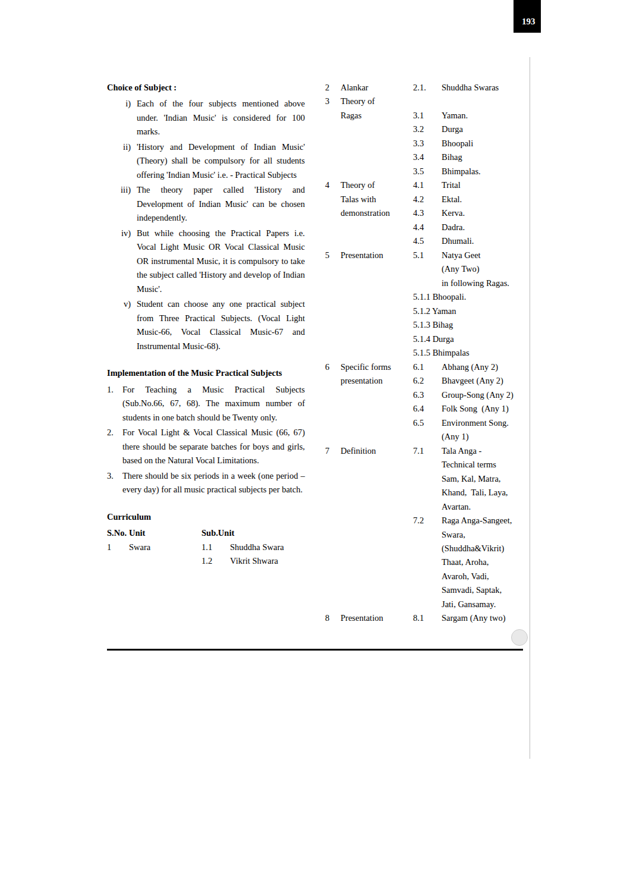193
Choice of Subject :
i) Each of the four subjects mentioned above under. 'Indian Music' is considered for 100 marks.
ii)'History and Development of Indian Music' (Theory) shall be compulsory for all students offering 'Indian Music' i.e. - Practical Subjects
iii) The theory paper called 'History and Development of Indian Music' can be chosen independently.
iv) But while choosing the Practical Papers i.e. Vocal Light Music OR Vocal Classical Music OR instrumental Music, it is compulsory to take the subject called 'History and develop of Indian Music'.
v) Student can choose any one practical subject from Three Practical Subjects. (Vocal Light Music-66, Vocal Classical Music-67 and Instrumental Music-68).
Implementation of the Music Practical Subjects
1. For Teaching a Music Practical Subjects (Sub.No.66, 67, 68). The maximum number of students in one batch should be Twenty only.
2. For Vocal Light & Vocal Classical Music (66, 67) there should be separate batches for boys and girls, based on the Natural Vocal Limitations.
3. There should be six periods in a week (one period – every day) for all music practical subjects per batch.
Curriculum
| S.No. | Unit | Sub.Unit |
| 1 | Swara | 1.1 | Shuddha Swara |
| | | 1.2 | Vikrit Shwara |
| 2 | Alankar | 2.1. | Shuddha Swaras |
| 3 | Theory of | | |
| | Ragas | 3.1 | Yaman. |
| | | 3.2 | Durga |
| | | 3.3 | Bhoopali |
| | | 3.4 | Bihag |
| | | 3.5 | Bhimpalas. |
| 4 | Theory of | 4.1 | Trital |
| | Talas with | 4.2 | Ektal. |
| | demonstration | 4.3 | Kerva. |
| | | 4.4 | Dadra. |
| | | 4.5 | Dhumali. |
| 5 | Presentation | 5.1 | Natya Geet |
| | | | (Any Two) |
| | | | in following Ragas. |
| | | 5.1.1 Bhoopali. |
| | | 5.1.2 Yaman |
| | | 5.1.3 Bihag |
| | | 5.1.4 Durga |
| | | 5.1.5 Bhimpalas |
| 6 | Specific forms | 6.1 | Abhang (Any 2) |
| | presentation | 6.2 | Bhavgeet (Any 2) |
| | | 6.3 | Group-Song (Any 2) |
| | | 6.4 | Folk Song (Any 1) |
| | | 6.5 | Environment Song. |
| | | | (Any 1) |
| 7 | Definition | 7.1 | Tala Anga - |
| | | | Technical terms |
| | | | Sam, Kal, Matra, |
| | | | Khand, Tali, Laya, |
| | | | Avartan. |
| | | 7.2 | Raga Anga-Sangeet, |
| | | | Swara, |
| | | | (Shuddha&Vikrit) |
| | | | Thaat, Aroha, |
| | | | Avaroh, Vadi, |
| | | | Samvadi, Saptak, |
| | | | Jati, Gansamay. |
| 8 | Presentation | 8.1 | Sargam (Any two) |